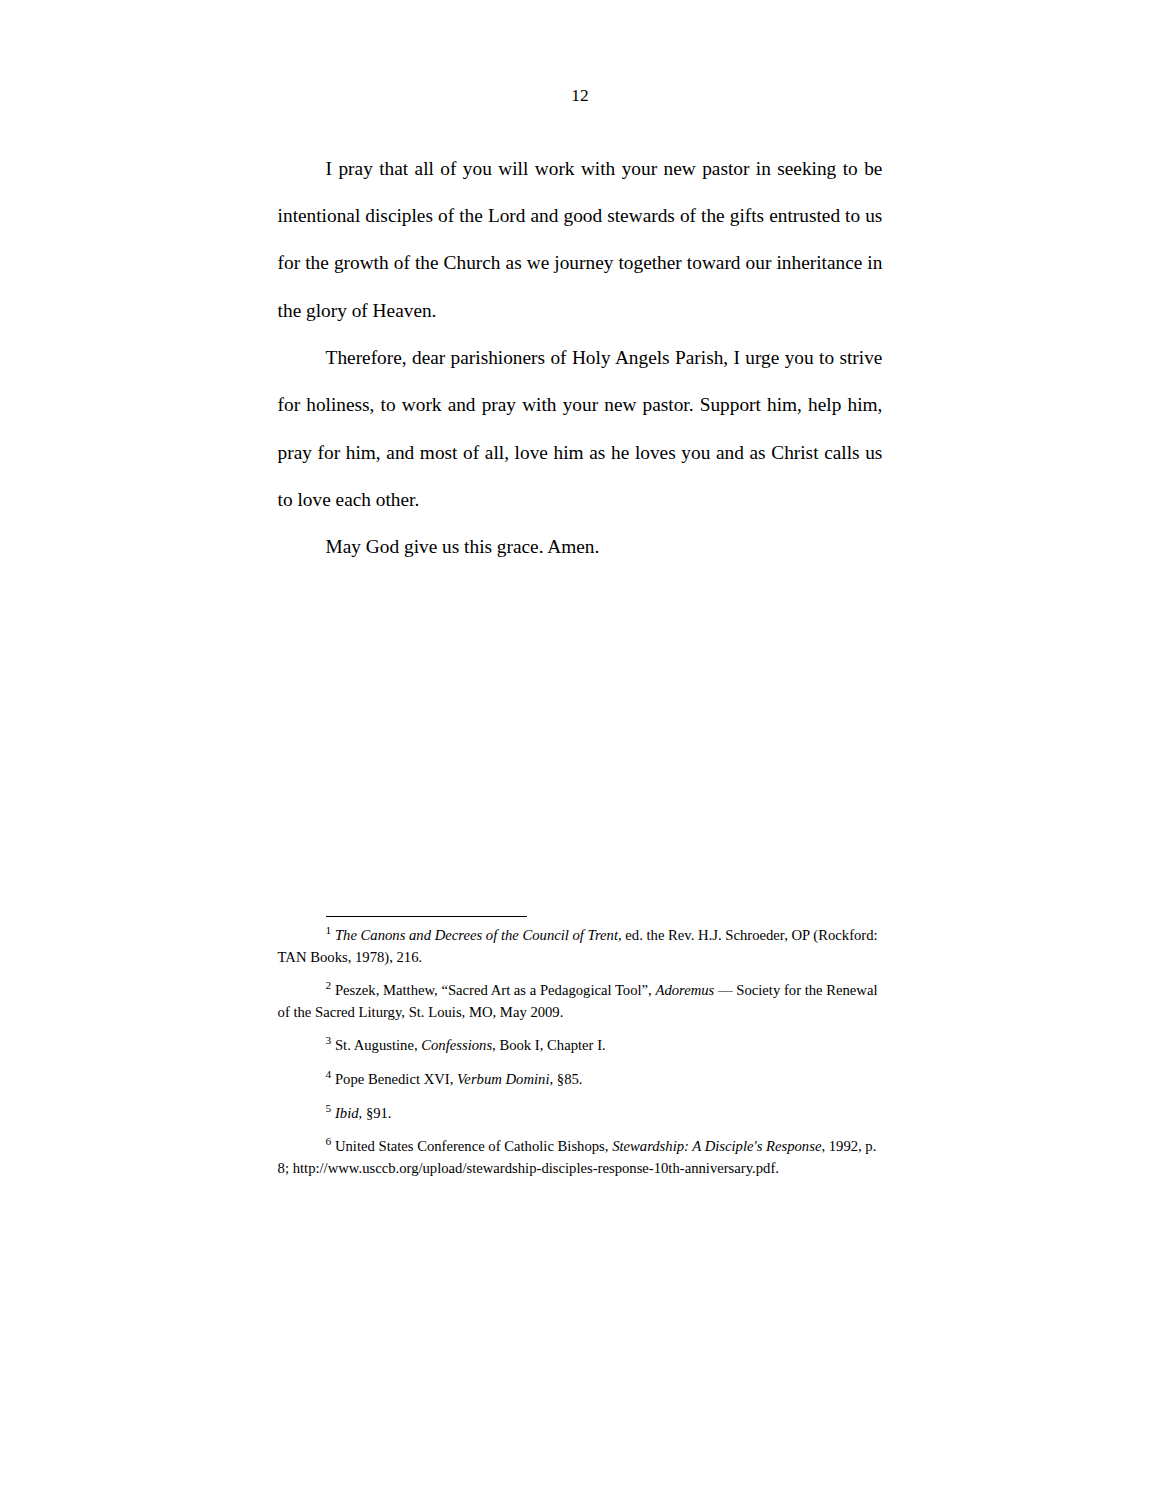12
I pray that all of you will work with your new pastor in seeking to be intentional disciples of the Lord and good stewards of the gifts entrusted to us for the growth of the Church as we journey together toward our inheritance in the glory of Heaven.
Therefore, dear parishioners of Holy Angels Parish, I urge you to strive for holiness, to work and pray with your new pastor. Support him, help him, pray for him, and most of all, love him as he loves you and as Christ calls us to love each other.
May God give us this grace. Amen.
1 The Canons and Decrees of the Council of Trent, ed. the Rev. H.J. Schroeder, OP (Rockford: TAN Books, 1978), 216.
2 Peszek, Matthew, “Sacred Art as a Pedagogical Tool”, Adoremus — Society for the Renewal of the Sacred Liturgy, St. Louis, MO, May 2009.
3 St. Augustine, Confessions, Book I, Chapter I.
4 Pope Benedict XVI, Verbum Domini, §85.
5 Ibid, §91.
6 United States Conference of Catholic Bishops, Stewardship: A Disciple's Response, 1992, p. 8; http://www.usccb.org/upload/stewardship-disciples-response-10th-anniversary.pdf.